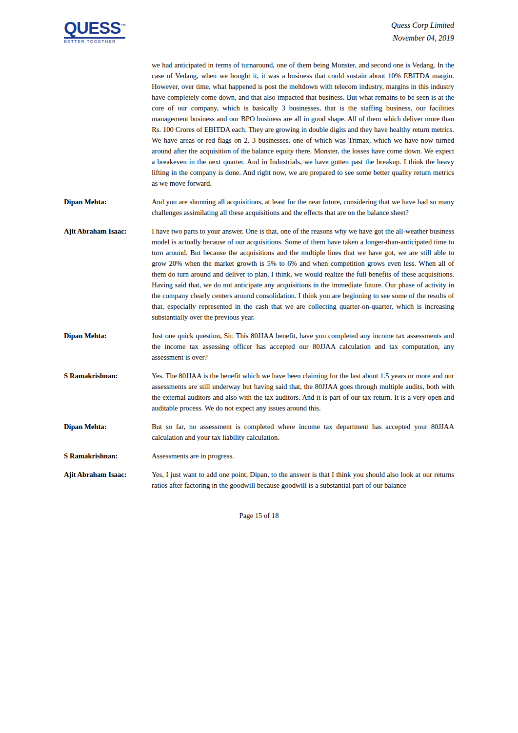QUESS™
BETTER TOGETHER
Quess Corp Limited
November 04, 2019
we had anticipated in terms of turnaround, one of them being Monster, and second one is Vedang. In the case of Vedang, when we bought it, it was a business that could sustain about 10% EBITDA margin. However, over time, what happened is post the meltdown with telecom industry, margins in this industry have completely come down, and that also impacted that business. But what remains to be seen is at the core of our company, which is basically 3 businesses, that is the staffing business, our facilities management business and our BPO business are all in good shape. All of them which deliver more than Rs. 100 Crores of EBITDA each. They are growing in double digits and they have healthy return metrics. We have areas or red flags on 2, 3 businesses, one of which was Trimax, which we have now turned around after the acquisition of the balance equity there. Monster, the losses have come down. We expect a breakeven in the next quarter. And in Industrials, we have gotten past the breakup. I think the heavy lifting in the company is done. And right now, we are prepared to see some better quality return metrics as we move forward.
Dipan Mehta:
And you are shunning all acquisitions, at least for the near future, considering that we have had so many challenges assimilating all these acquisitions and the effects that are on the balance sheet?
Ajit Abraham Isaac:
I have two parts to your answer. One is that, one of the reasons why we have got the all-weather business model is actually because of our acquisitions. Some of them have taken a longer-than-anticipated time to turn around. But because the acquisitions and the multiple lines that we have got, we are still able to grow 20% when the market growth is 5% to 6% and when competition grows even less. When all of them do turn around and deliver to plan, I think, we would realize the full benefits of these acquisitions. Having said that, we do not anticipate any acquisitions in the immediate future. Our phase of activity in the company clearly centers around consolidation. I think you are beginning to see some of the results of that, especially represented in the cash that we are collecting quarter-on-quarter, which is increasing substantially over the previous year.
Dipan Mehta:
Just one quick question, Sir. This 80JJAA benefit, have you completed any income tax assessments and the income tax assessing officer has accepted our 80JJAA calculation and tax computation, any assessment is over?
S Ramakrishnan:
Yes. The 80JJAA is the benefit which we have been claiming for the last about 1.5 years or more and our assessments are still underway but having said that, the 80JJAA goes through multiple audits, both with the external auditors and also with the tax auditors. And it is part of our tax return. It is a very open and auditable process. We do not expect any issues around this.
Dipan Mehta:
But so far, no assessment is completed where income tax department has accepted your 80JJAA calculation and your tax liability calculation.
S Ramakrishnan:
Assessments are in progress.
Ajit Abraham Isaac:
Yes, I just want to add one point, Dipan, to the answer is that I think you should also look at our returns ratios after factoring in the goodwill because goodwill is a substantial part of our balance
Page 15 of 18